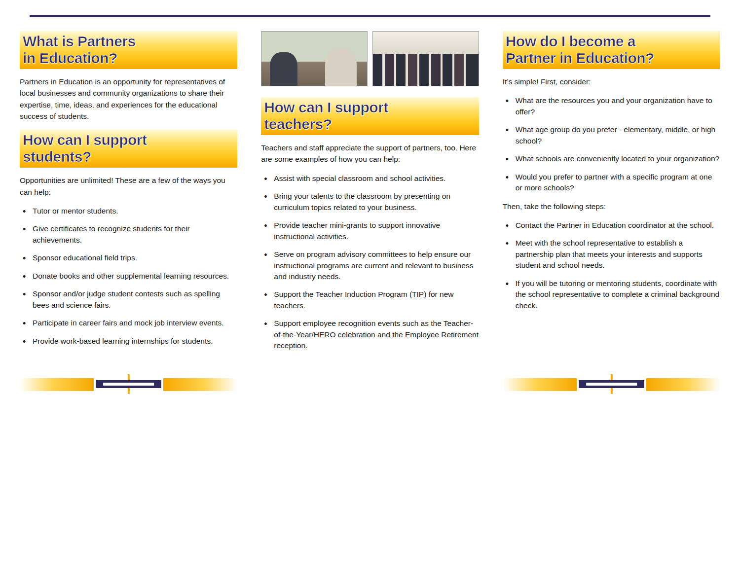What is Partnersin Education?
Partners in Education is an opportunity for representatives of local businesses and community organizations to share their expertise, time, ideas, and experiences for the educational success of students.
How can I supportstudents?
Opportunities are unlimited! These are a few of the ways you can help:
Tutor or mentor students.
Give certificates to recognize students for their achievements.
Sponsor educational field trips.
Donate books and other supplemental learning resources.
Sponsor and/or judge student contests such as spelling bees and science fairs.
Participate in career fairs and mock job interview events.
Provide work-based learning internships for students.
How can I supportteachers?
Teachers and staff appreciate the support of partners, too. Here are some examples of how you can help:
Assist with special classroom and school activities.
Bring your talents to the classroom by presenting on curriculum topics related to your business.
Provide teacher mini-grants to support innovative instructional activities.
Serve on program advisory committees to help ensure our instructional programs are current and relevant to business and industry needs.
Support the Teacher Induction Program (TIP) for new teachers.
Support employee recognition events such as the Teacher-of-the-Year/HERO celebration and the Employee Retirement reception.
How do I become aPartner in Education?
It’s simple! First, consider:
What are the resources you and your organization have to offer?
What age group do you prefer - elementary, middle, or high school?
What schools are conveniently located to your organization?
Would you prefer to partner with a specific program at one or more schools?
Then, take the following steps:
Contact the Partner in Education coordinator at the school.
Meet with the school representative to establish a partnership plan that meets your interests and supports student and school needs.
If you will be tutoring or mentoring students, coordinate with the school representative to complete a criminal background check.